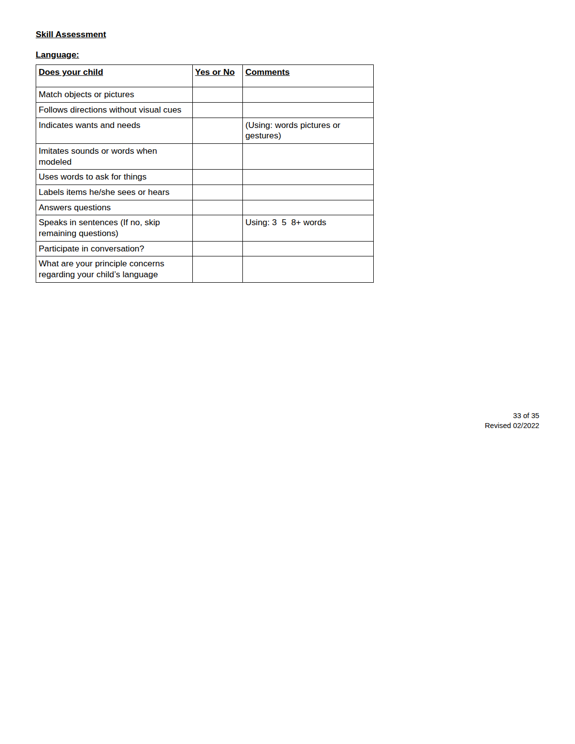Skill Assessment
Language:
| Does your child | Yes or No | Comments |
| --- | --- | --- |
| Match objects or pictures | | |
| Follows directions without visual cues | | |
| Indicates wants and needs | | (Using: words pictures or gestures) |
| Imitates sounds or words when modeled | | |
| Uses words to ask for things | | |
| Labels items he/she sees or hears | | |
| Answers questions | | |
| Speaks in sentences (If no, skip remaining questions) | | Using: 3 5 8+ words |
| Participate in conversation? | | |
| What are your principle concerns regarding your child’s language | | |
33 of 35
Revised 02/2022